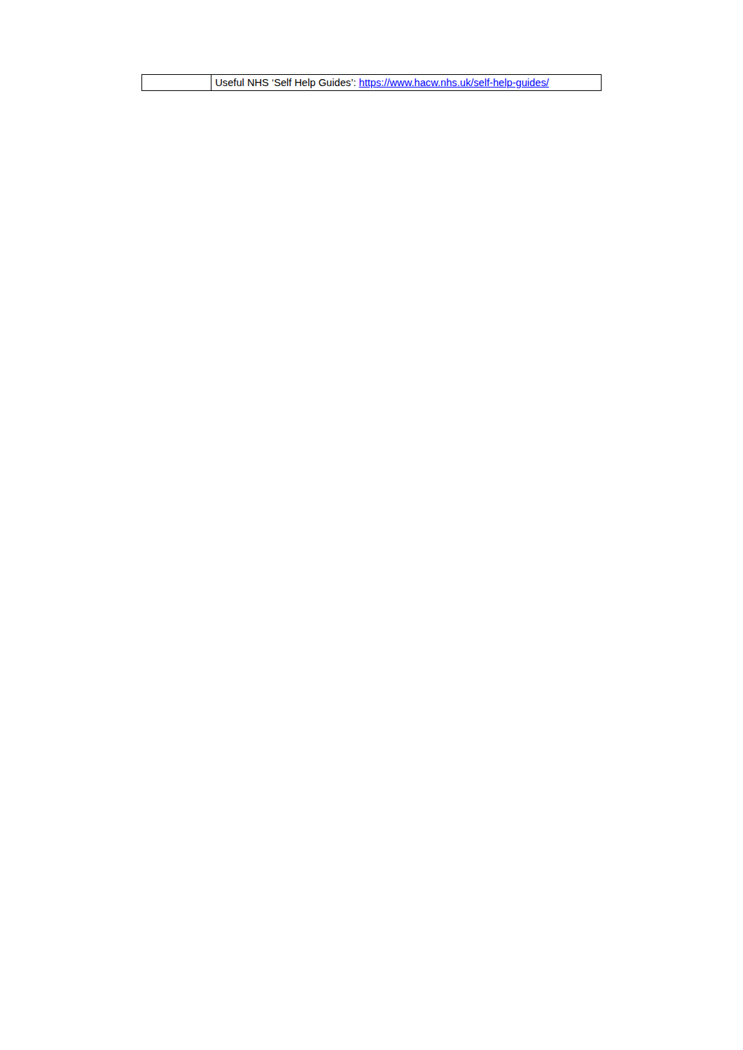| | Useful NHS ‘Self Help Guides’: https://www.hacw.nhs.uk/self-help-guides/ |